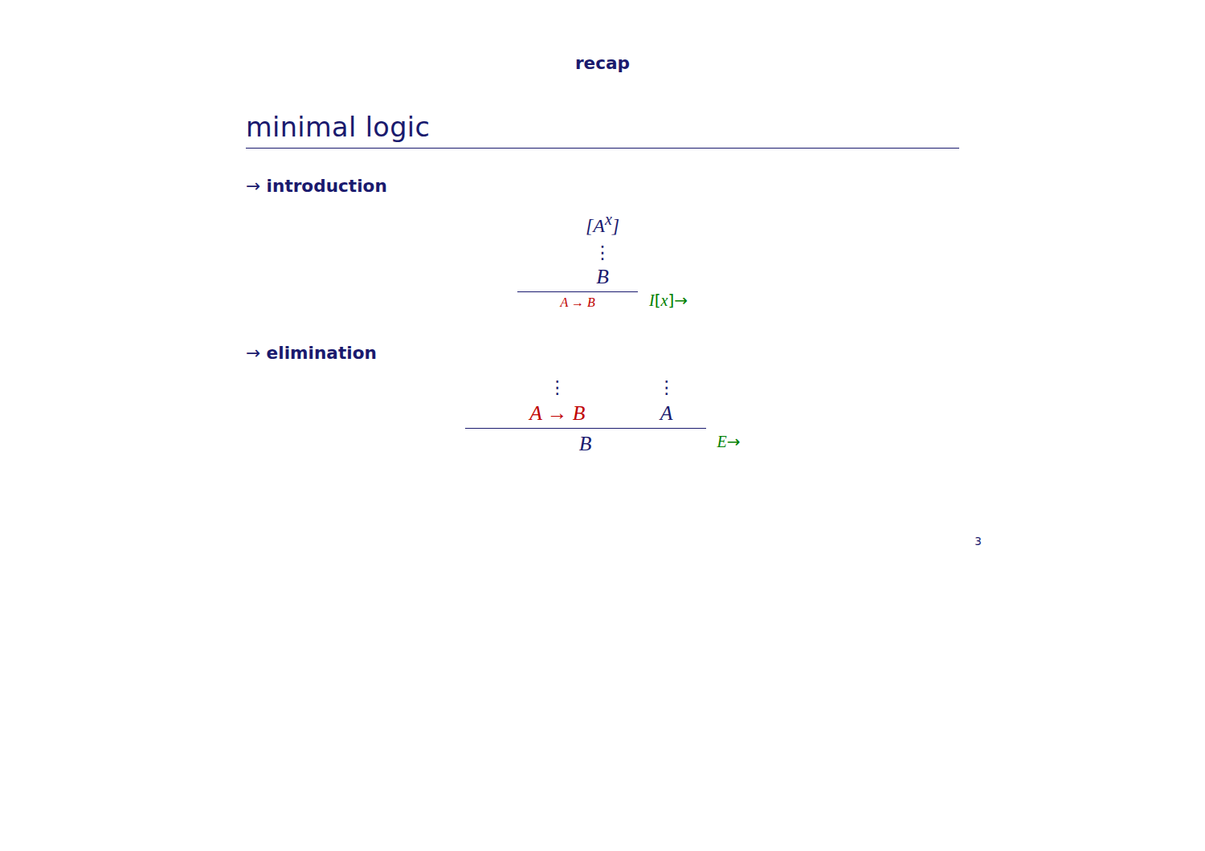recap
minimal logic
→ introduction
[Ax]
⋮
B
A → B
I[x]→
→ elimination
⋮
A → B
⋮
A
B
E→
3